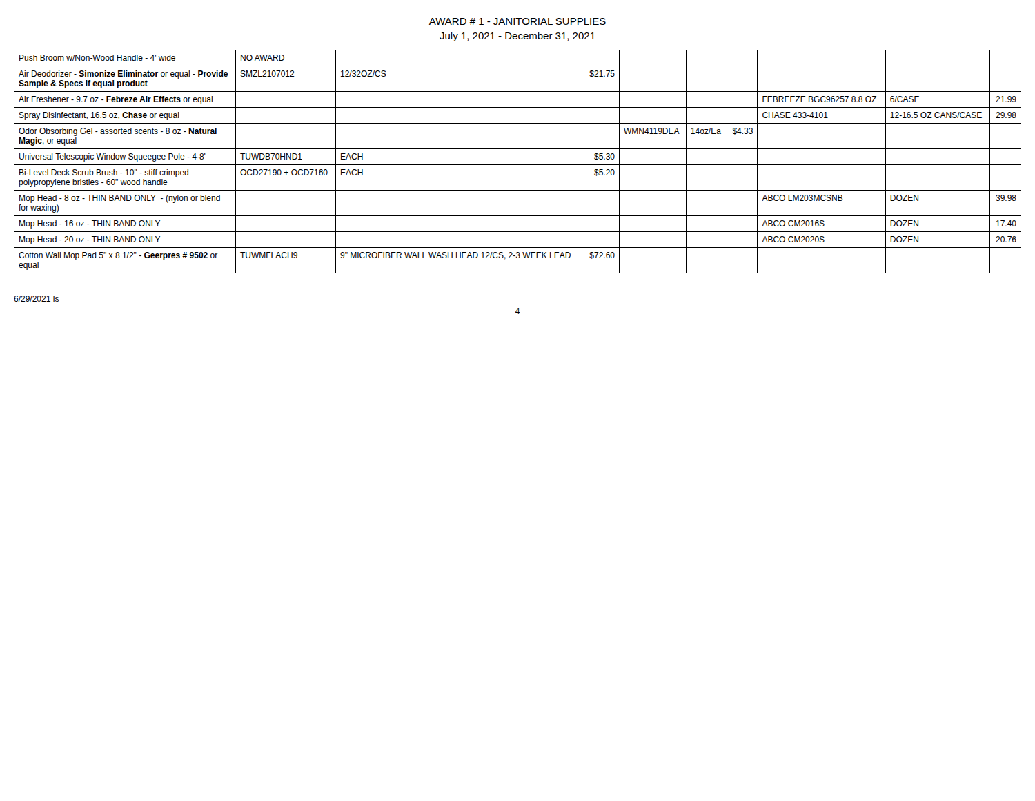AWARD # 1 - JANITORIAL SUPPLIES
July 1, 2021 - December 31, 2021
| Push Broom w/Non-Wood Handle - 4' wide | NO AWARD | | | | | | | | |
| Air Deodorizer - Simonize Eliminator or equal - Provide Sample & Specs if equal product | SMZL2107012 | 12/32OZ/CS | $21.75 | | | | | | |
| Air Freshener - 9.7 oz - Febreze Air Effects or equal | | | | | | | FEBREEZE BGC96257 8.8 OZ | 6/CASE | 21.99 |
| Spray Disinfectant, 16.5 oz, Chase or equal | | | | | | | CHASE 433-4101 | 12-16.5 OZ CANS/CASE | 29.98 |
| Odor Obsorbing Gel - assorted scents - 8 oz - Natural Magic , or equal | | | | WMN4119DEA | 14oz/Ea | $4.33 | | | |
| Universal Telescopic Window Squeegee Pole - 4-8' | TUWDB70HND1 | EACH | $5.30 | | | | | | |
| Bi-Level Deck Scrub Brush - 10" - stiff crimped polypropylene bristles - 60" wood handle | OCD27190 + OCD7160 | EACH | $5.20 | | | | | | |
| Mop Head - 8 oz - THIN BAND ONLY - (nylon or blend for waxing) | | | | | | | ABCO LM203MCSNB | DOZEN | 39.98 |
| Mop Head - 16 oz - THIN BAND ONLY | | | | | | | ABCO CM2016S | DOZEN | 17.40 |
| Mop Head - 20 oz - THIN BAND ONLY | | | | | | | ABCO CM2020S | DOZEN | 20.76 |
| Cotton Wall Mop Pad 5" x 8 1/2" - Geerpres # 9502 or equal | TUWMFLACH9 | 9" MICROFIBER WALL WASH HEAD 12/CS, 2-3 WEEK LEAD | $72.60 | | | | | | |
6/29/2021 ls
4